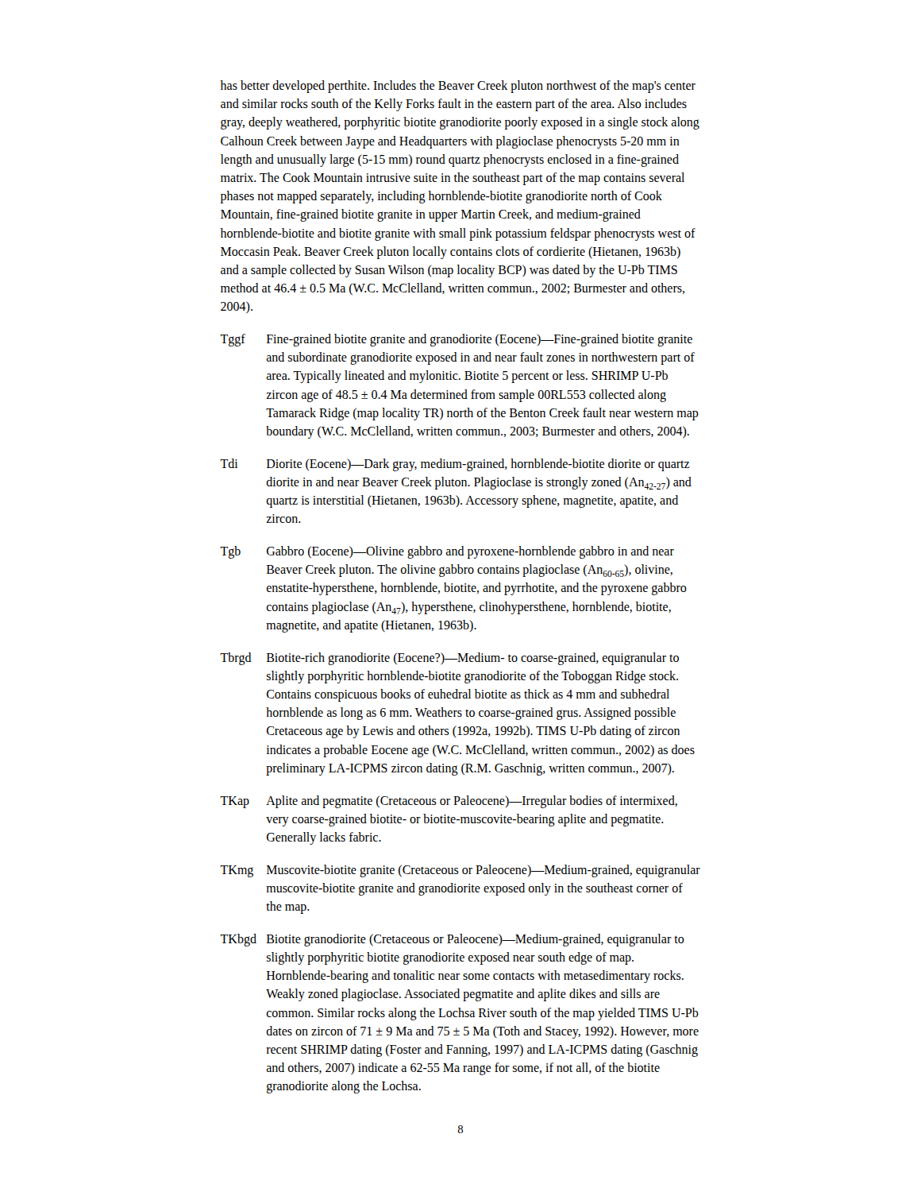has better developed perthite. Includes the Beaver Creek pluton northwest of the map's center and similar rocks south of the Kelly Forks fault in the eastern part of the area. Also includes gray, deeply weathered, porphyritic biotite granodiorite poorly exposed in a single stock along Calhoun Creek between Jaype and Headquarters with plagioclase phenocrysts 5-20 mm in length and unusually large (5-15 mm) round quartz phenocrysts enclosed in a fine-grained matrix. The Cook Mountain intrusive suite in the southeast part of the map contains several phases not mapped separately, including hornblende-biotite granodiorite north of Cook Mountain, fine-grained biotite granite in upper Martin Creek, and medium-grained hornblende-biotite and biotite granite with small pink potassium feldspar phenocrysts west of Moccasin Peak. Beaver Creek pluton locally contains clots of cordierite (Hietanen, 1963b) and a sample collected by Susan Wilson (map locality BCP) was dated by the U-Pb TIMS method at 46.4 ± 0.5 Ma (W.C. McClelland, written commun., 2002; Burmester and others, 2004).
Tggf
Fine-grained biotite granite and granodiorite (Eocene)—Fine-grained biotite granite and subordinate granodiorite exposed in and near fault zones in northwestern part of area. Typically lineated and mylonitic. Biotite 5 percent or less. SHRIMP U-Pb zircon age of 48.5 ± 0.4 Ma determined from sample 00RL553 collected along Tamarack Ridge (map locality TR) north of the Benton Creek fault near western map boundary (W.C. McClelland, written commun., 2003; Burmester and others, 2004).
Tdi
Diorite (Eocene)—Dark gray, medium-grained, hornblende-biotite diorite or quartz diorite in and near Beaver Creek pluton. Plagioclase is strongly zoned (An42-27) and quartz is interstitial (Hietanen, 1963b). Accessory sphene, magnetite, apatite, and zircon.
Tgb
Gabbro (Eocene)—Olivine gabbro and pyroxene-hornblende gabbro in and near Beaver Creek pluton. The olivine gabbro contains plagioclase (An60-65), olivine, enstatite-hypersthene, hornblende, biotite, and pyrrhotite, and the pyroxene gabbro contains plagioclase (An47), hypersthene, clinohypersthene, hornblende, biotite, magnetite, and apatite (Hietanen, 1963b).
Tbrgd
Biotite-rich granodiorite (Eocene?)—Medium- to coarse-grained, equigranular to slightly porphyritic hornblende-biotite granodiorite of the Toboggan Ridge stock. Contains conspicuous books of euhedral biotite as thick as 4 mm and subhedral hornblende as long as 6 mm. Weathers to coarse-grained grus. Assigned possible Cretaceous age by Lewis and others (1992a, 1992b). TIMS U-Pb dating of zircon indicates a probable Eocene age (W.C. McClelland, written commun., 2002) as does preliminary LA-ICPMS zircon dating (R.M. Gaschnig, written commun., 2007).
TKap
Aplite and pegmatite (Cretaceous or Paleocene)—Irregular bodies of intermixed, very coarse-grained biotite- or biotite-muscovite-bearing aplite and pegmatite. Generally lacks fabric.
TKmg
Muscovite-biotite granite (Cretaceous or Paleocene)—Medium-grained, equigranular muscovite-biotite granite and granodiorite exposed only in the southeast corner of the map.
TKbgd
Biotite granodiorite (Cretaceous or Paleocene)—Medium-grained, equigranular to slightly porphyritic biotite granodiorite exposed near south edge of map. Hornblende-bearing and tonalitic near some contacts with metasedimentary rocks. Weakly zoned plagioclase. Associated pegmatite and aplite dikes and sills are common. Similar rocks along the Lochsa River south of the map yielded TIMS U-Pb dates on zircon of 71 ± 9 Ma and 75 ± 5 Ma (Toth and Stacey, 1992). However, more recent SHRIMP dating (Foster and Fanning, 1997) and LA-ICPMS dating (Gaschnig and others, 2007) indicate a 62-55 Ma range for some, if not all, of the biotite granodiorite along the Lochsa.
8